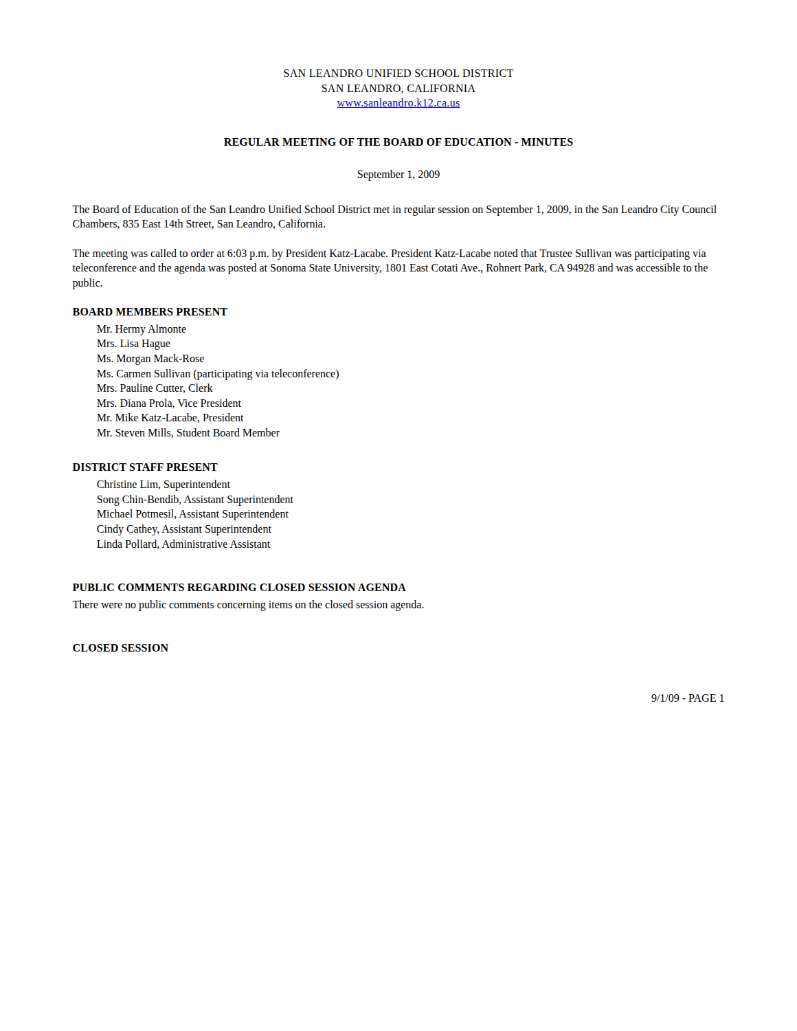SAN LEANDRO UNIFIED SCHOOL DISTRICT
SAN LEANDRO, CALIFORNIA
www.sanleandro.k12.ca.us
REGULAR MEETING OF THE BOARD OF EDUCATION - MINUTES
September 1, 2009
The Board of Education of the San Leandro Unified School District met in regular session on September 1, 2009, in the San Leandro City Council Chambers, 835 East 14th Street, San Leandro, California.
The meeting was called to order at 6:03 p.m. by President Katz-Lacabe. President Katz-Lacabe noted that Trustee Sullivan was participating via teleconference and the agenda was posted at Sonoma State University, 1801 East Cotati Ave., Rohnert Park, CA 94928 and was accessible to the public.
BOARD MEMBERS PRESENT
Mr. Hermy Almonte
Mrs. Lisa Hague
Ms. Morgan Mack-Rose
Ms. Carmen Sullivan (participating via teleconference)
Mrs. Pauline Cutter, Clerk
Mrs. Diana Prola, Vice President
Mr. Mike Katz-Lacabe, President
Mr. Steven Mills, Student Board Member
DISTRICT STAFF PRESENT
Christine Lim, Superintendent
Song Chin-Bendib, Assistant Superintendent
Michael Potmesil, Assistant Superintendent
Cindy Cathey, Assistant Superintendent
Linda Pollard, Administrative Assistant
PUBLIC COMMENTS REGARDING CLOSED SESSION AGENDA
There were no public comments concerning items on the closed session agenda.
CLOSED SESSION
9/1/09 - PAGE 1